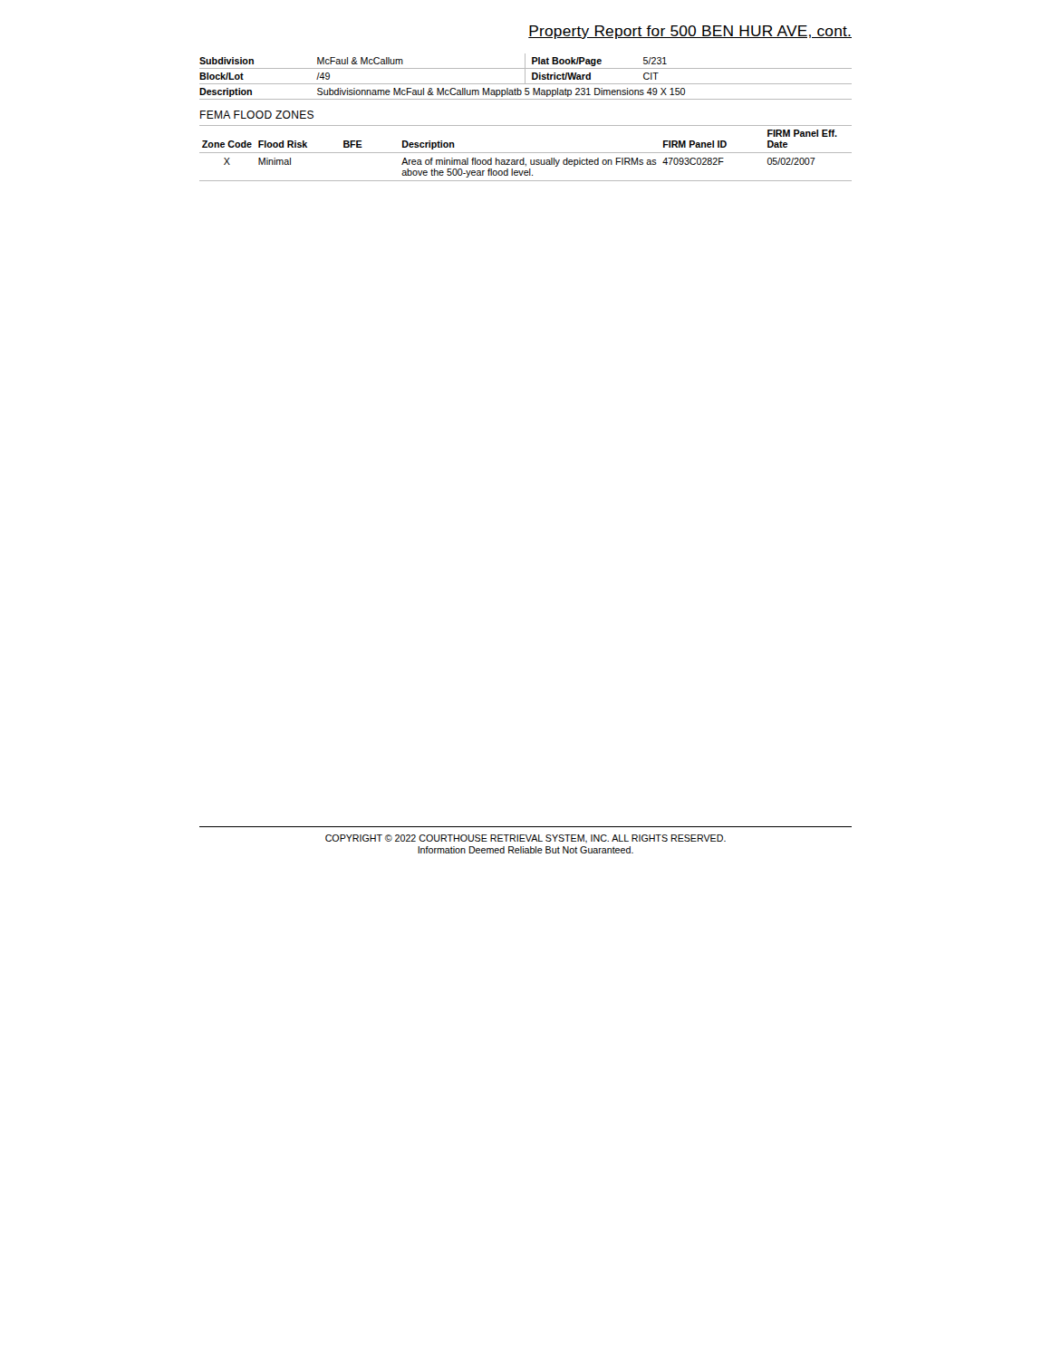Property Report for 500 BEN HUR AVE, cont.
| Subdivision | McFaul & McCallum | Plat Book/Page | 5/231 |
| Block/Lot | /49 | District/Ward | CIT |
| Description | Subdivisionname McFaul & McCallum Mapplatb 5 Mapplatp 231 Dimensions 49 X 150 |
FEMA FLOOD ZONES
| Zone Code | Flood Risk | BFE | Description | FIRM Panel ID | FIRM Panel Eff. Date |
| --- | --- | --- | --- | --- | --- |
| X | Minimal | | Area of minimal flood hazard, usually depicted on FIRMs as above the 500-year flood level. | 47093C0282F | 05/02/2007 |
COPYRIGHT © 2022 COURTHOUSE RETRIEVAL SYSTEM, INC. ALL RIGHTS RESERVED.
Information Deemed Reliable But Not Guaranteed.